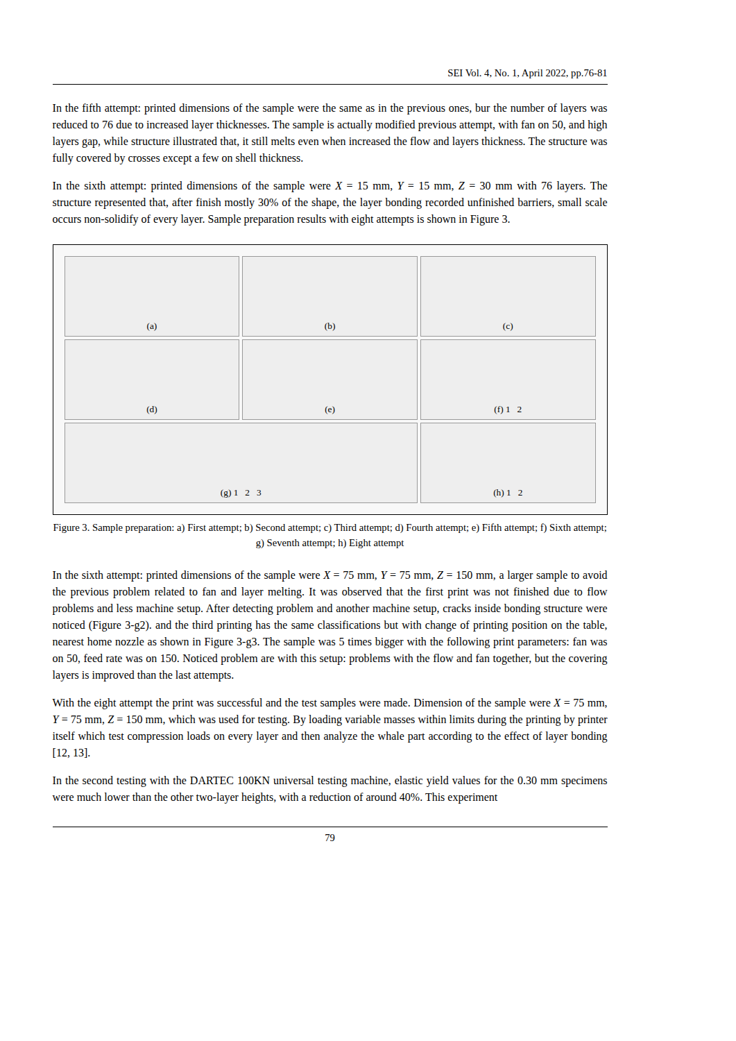SEI Vol. 4, No. 1, April 2022, pp.76-81
In the fifth attempt: printed dimensions of the sample were the same as in the previous ones, bur the number of layers was reduced to 76 due to increased layer thicknesses. The sample is actually modified previous attempt, with fan on 50, and high layers gap, while structure illustrated that, it still melts even when increased the flow and layers thickness. The structure was fully covered by crosses except a few on shell thickness.
In the sixth attempt: printed dimensions of the sample were X = 15 mm, Y = 15 mm, Z = 30 mm with 76 layers. The structure represented that, after finish mostly 30% of the shape, the layer bonding recorded unfinished barriers, small scale occurs non-solidify of every layer. Sample preparation results with eight attempts is shown in Figure 3.
(a)
(b)
(c)
(d)
(e)
(f) 1 2
(g) 1 2 3
(h) 1 2
Figure 3. Sample preparation: a) First attempt; b) Second attempt; c) Third attempt; d) Fourth attempt; e) Fifth attempt; f) Sixth attempt; g) Seventh attempt; h) Eight attempt
In the sixth attempt: printed dimensions of the sample were X = 75 mm, Y = 75 mm, Z = 150 mm, a larger sample to avoid the previous problem related to fan and layer melting. It was observed that the first print was not finished due to flow problems and less machine setup. After detecting problem and another machine setup, cracks inside bonding structure were noticed (Figure 3-g2). and the third printing has the same classifications but with change of printing position on the table, nearest home nozzle as shown in Figure 3-g3. The sample was 5 times bigger with the following print parameters: fan was on 50, feed rate was on 150. Noticed problem are with this setup: problems with the flow and fan together, but the covering layers is improved than the last attempts.
With the eight attempt the print was successful and the test samples were made. Dimension of the sample were X = 75 mm, Y = 75 mm, Z = 150 mm, which was used for testing. By loading variable masses within limits during the printing by printer itself which test compression loads on every layer and then analyze the whale part according to the effect of layer bonding [12, 13].
In the second testing with the DARTEC 100KN universal testing machine, elastic yield values for the 0.30 mm specimens were much lower than the other two-layer heights, with a reduction of around 40%. This experiment
79